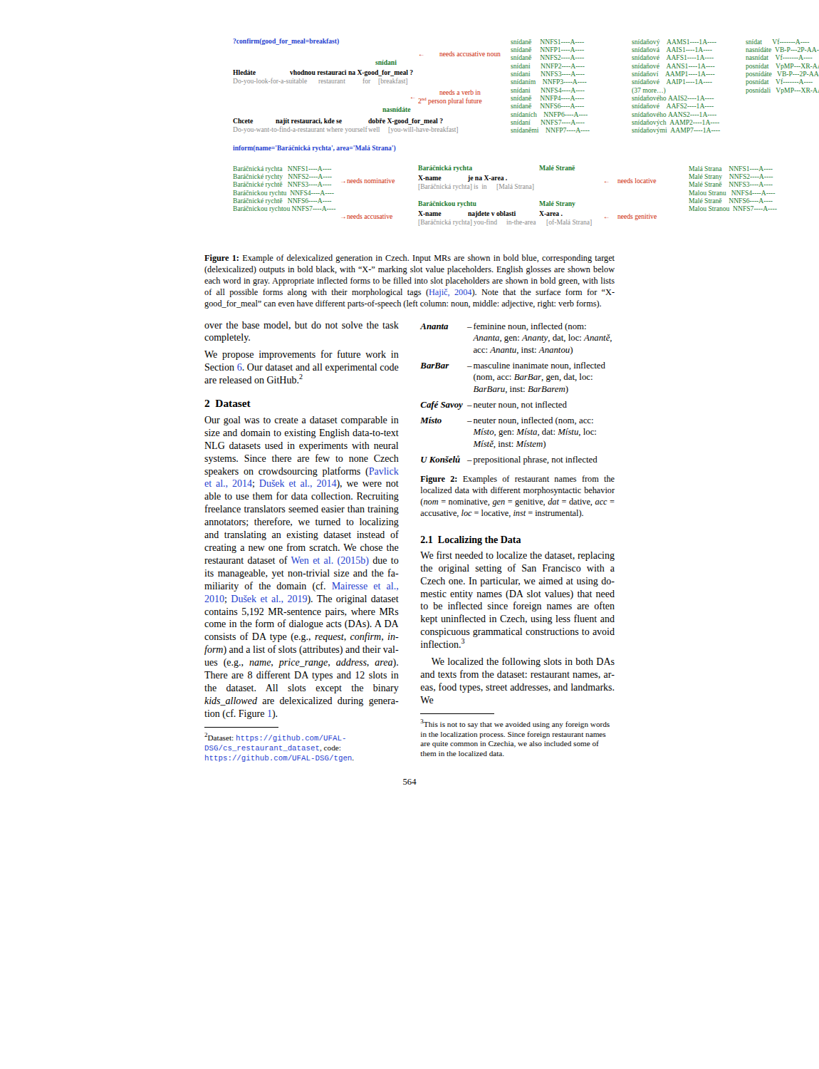?confirm(good_for_meal=breakfast)
needs accusative noun
←
snídani
Hledáte
vhodnou restauraci na X-good_for_meal ?
Do-you-look-for-a-suitable
restaurant
for
[breakfast]
needs a verb in
2nd person plural future
←
nasnídáte
Chcete
najít restauraci, kde se
dobře X-good_for_meal ?
Do-you-want-to-find-a-restaurant where yourself
well
[you-will-have-breakfast]
snídaně NNFS1----A----
snídaně NNFP1----A----
snídaně NNFS2----A----
snídani NNFP2----A----
snídani NNFS3----A----
snídaním NNFP3----A----
snídani NNFS4----A----
snídaně NNFP4----A----
snídaně NNFS6----A----
snídaních NNFP6----A----
snídaní NNFS7----A----
snídaněmi NNFP7----A----
snídaňový AAMS1----1A----
snídaňová AAIS1----1A----
snídaňové AAFS1----1A----
snídaňové AANS1----1A----
snídaňoví AAMP1----1A----
snídaňové AAIP1----1A----
(37 more…)
snídaňového AAIS2----1A----
snídaňové AAFS2----1A----
snídaňového AANS2----1A----
snídaňových AAMP2----1A----
snídaňovými AAMP7----1A----
snídat Vf-------A----
nasnídáte VB-P---2P-AA---
nasnídat Vf-------A----
posnídat VpMP---XR-AA---
posnídáte VB-P---2P-AA---
posnídat Vf-------A----
posnídali VpMP---XR-AA---
inform(name='Baráčnická rychta', area='Malá Strana')
Baráčnická rychta NNFS1----A----
Baráčnické rychty NNFS2----A----
Baráčnické rychtě NNFS3----A----
Baráčnickou rychtu NNFS4----A----
Baráčnické rychtě NNFS6----A----
Baráčnickou rychtou NNFS7----A----
needs nominative
→
Baráčnická rychta
X-name
je na X-area .
[Baráčnická rychta]
is in
[Malá Strana]
Malé Straně
needs locative
←
Malá Strana NNFS1----A----
Malé Strany NNFS2----A----
Malé Straně NNFS3----A----
Malou Stranu NNFS4----A----
Malé Straně NNFS6----A----
Malou Stranou NNFS7----A----
Baráčnickou rychtu
X-name
najdete v oblasti
X-area .
[Baráčnická rychta]
you-find
in-the-area
[of-Malá Strana]
needs accusative
→
Malé Strany
needs genitive
←
Figure 1: Example of delexicalized generation in Czech. Input MRs are shown in bold blue, corresponding target (delexicalized) outputs in bold black, with “X-” marking slot value placeholders. English glosses are shown below each word in gray. Appropriate inflected forms to be filled into slot placeholders are shown in bold green, with lists of all possible forms along with their morphological tags (Hajič, 2004). Note that the surface form for “X-good_for_meal” can even have different parts-of-speech (left column: noun, middle: adjective, right: verb forms).
over the base model, but do not solve the task completely.
We propose improvements for future work in Section 6. Our dataset and all experimental code are released on GitHub.2
2 Dataset
Our goal was to create a dataset comparable in size and domain to existing English data-to-text NLG datasets used in experiments with neural systems. Since there are few to none Czech speakers on crowdsourcing platforms (Pavlick et al., 2014; Dušek et al., 2014), we were not able to use them for data collection. Recruiting freelance translators seemed easier than training annotators; therefore, we turned to localizing and translating an existing dataset instead of creating a new one from scratch. We chose the restaurant dataset of Wen et al. (2015b) due to its manageable, yet non-trivial size and the familiarity of the domain (cf. Mairesse et al., 2010; Dušek et al., 2019). The original dataset contains 5,192 MR-sentence pairs, where MRs come in the form of dialogue acts (DAs). A DA consists of DA type (e.g., request, confirm, inform) and a list of slots (attributes) and their values (e.g., name, price_range, address, area). There are 8 different DA types and 12 slots in the dataset. All slots except the binary kids_allowed are delexicalized during generation (cf. Figure 1).
2 Dataset: https://github.com/UFAL-DSG/cs_restaurant_dataset, code: https://github.com/UFAL-DSG/tgen.
| Ananta | – | feminine noun, inflected (nom: Ananta , gen: Ananty , dat, loc: Anantě , acc: Anantu , inst: Anantou ) |
| BarBar | – | masculine inanimate noun, inflected (nom, acc: BarBar , gen, dat, loc: BarBaru , inst: BarBarem ) |
| Café Savoy | – | neuter noun, not inflected |
| Místo | – | neuter noun, inflected (nom, acc: Místo , gen: Místa , dat: Místu , loc: Místě , inst: Místem ) |
| U Konšelů | – | prepositional phrase, not inflected |
Figure 2: Examples of restaurant names from the localized data with different morphosyntactic behavior (nom = nominative, gen = genitive, dat = dative, acc = accusative, loc = locative, inst = instrumental).
2.1 Localizing the Data
We first needed to localize the dataset, replacing the original setting of San Francisco with a Czech one. In particular, we aimed at using domestic entity names (DA slot values) that need to be inflected since foreign names are often kept uninflected in Czech, using less fluent and conspicuous grammatical constructions to avoid inflection.3
We localized the following slots in both DAs and texts from the dataset: restaurant names, areas, food types, street addresses, and landmarks. We
3 This is not to say that we avoided using any foreign words in the localization process. Since foreign restaurant names are quite common in Czechia, we also included some of them in the localized data.
564